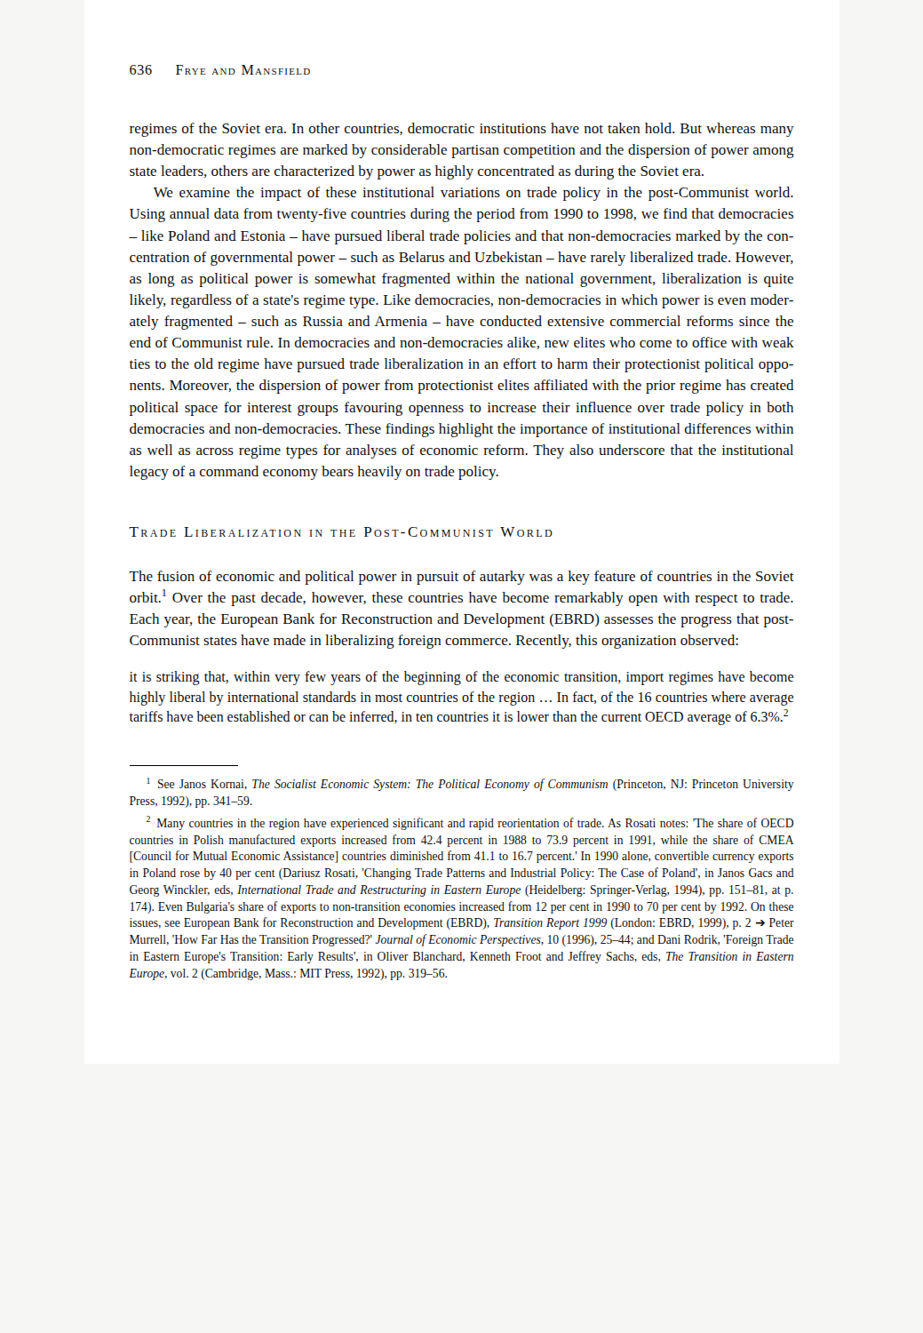636 Frye and Mansfield
regimes of the Soviet era. In other countries, democratic institutions have not taken hold. But whereas many non-democratic regimes are marked by considerable partisan competition and the dispersion of power among state leaders, others are characterized by power as highly concentrated as during the Soviet era.
We examine the impact of these institutional variations on trade policy in the post-Communist world. Using annual data from twenty-five countries during the period from 1990 to 1998, we find that democracies – like Poland and Estonia – have pursued liberal trade policies and that non-democracies marked by the concentration of governmental power – such as Belarus and Uzbekistan – have rarely liberalized trade. However, as long as political power is somewhat fragmented within the national government, liberalization is quite likely, regardless of a state's regime type. Like democracies, non-democracies in which power is even moderately fragmented – such as Russia and Armenia – have conducted extensive commercial reforms since the end of Communist rule. In democracies and non-democracies alike, new elites who come to office with weak ties to the old regime have pursued trade liberalization in an effort to harm their protectionist political opponents. Moreover, the dispersion of power from protectionist elites affiliated with the prior regime has created political space for interest groups favouring openness to increase their influence over trade policy in both democracies and non-democracies. These findings highlight the importance of institutional differences within as well as across regime types for analyses of economic reform. They also underscore that the institutional legacy of a command economy bears heavily on trade policy.
Trade Liberalization in the Post-Communist World
The fusion of economic and political power in pursuit of autarky was a key feature of countries in the Soviet orbit.1 Over the past decade, however, these countries have become remarkably open with respect to trade. Each year, the European Bank for Reconstruction and Development (EBRD) assesses the progress that post-Communist states have made in liberalizing foreign commerce. Recently, this organization observed:
it is striking that, within very few years of the beginning of the economic transition, import regimes have become highly liberal by international standards in most countries of the region … In fact, of the 16 countries where average tariffs have been established or can be inferred, in ten countries it is lower than the current OECD average of 6.3%.2
1 See Janos Kornai, The Socialist Economic System: The Political Economy of Communism (Princeton, NJ: Princeton University Press, 1992), pp. 341–59.
2 Many countries in the region have experienced significant and rapid reorientation of trade. As Rosati notes: 'The share of OECD countries in Polish manufactured exports increased from 42.4 percent in 1988 to 73.9 percent in 1991, while the share of CMEA [Council for Mutual Economic Assistance] countries diminished from 41.1 to 16.7 percent.' In 1990 alone, convertible currency exports in Poland rose by 40 per cent (Dariusz Rosati, 'Changing Trade Patterns and Industrial Policy: The Case of Poland', in Janos Gacs and Georg Winckler, eds, International Trade and Restructuring in Eastern Europe (Heidelberg: Springer-Verlag, 1994), pp. 151–81, at p. 174). Even Bulgaria's share of exports to non-transition economies increased from 12 per cent in 1990 to 70 per cent by 1992. On these issues, see European Bank for Reconstruction and Development (EBRD), Transition Report 1999 (London: EBRD, 1999), p. 2 ➔ Peter Murrell, 'How Far Has the Transition Progressed?' Journal of Economic Perspectives, 10 (1996), 25–44; and Dani Rodrik, 'Foreign Trade in Eastern Europe's Transition: Early Results', in Oliver Blanchard, Kenneth Froot and Jeffrey Sachs, eds, The Transition in Eastern Europe, vol. 2 (Cambridge, Mass.: MIT Press, 1992), pp. 319–56.